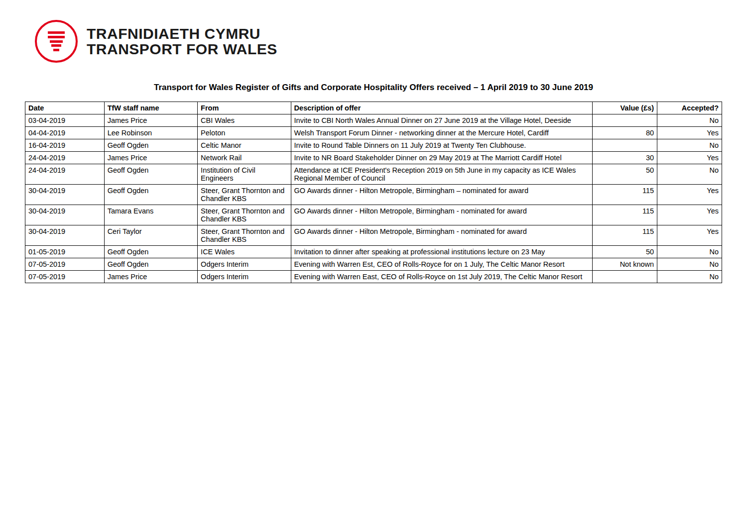TRAFNIDIAETH CYMRU
TRANSPORT FOR WALES
Transport for Wales Register of Gifts and Corporate Hospitality Offers received – 1 April 2019 to 30 June 2019
| Date | TfW staff name | From | Description of offer | Value (£s) | Accepted? |
| --- | --- | --- | --- | --- | --- |
| 03-04-2019 | James Price | CBI Wales | Invite to CBI North Wales Annual Dinner on 27 June 2019 at the Village Hotel, Deeside | | No |
| 04-04-2019 | Lee Robinson | Peloton | Welsh Transport Forum Dinner - networking dinner at the Mercure Hotel, Cardiff | 80 | Yes |
| 16-04-2019 | Geoff Ogden | Celtic Manor | Invite to Round Table Dinners on 11 July 2019 at Twenty Ten Clubhouse. | | No |
| 24-04-2019 | James Price | Network Rail | Invite to NR Board Stakeholder Dinner on 29 May 2019 at The Marriott Cardiff Hotel | 30 | Yes |
| 24-04-2019 | Geoff Ogden | Institution of Civil Engineers | Attendance at ICE President's Reception 2019 on 5th June in my capacity as ICE Wales Regional Member of Council | 50 | No |
| 30-04-2019 | Geoff Ogden | Steer, Grant Thornton and Chandler KBS | GO Awards dinner - Hilton Metropole, Birmingham – nominated for award | 115 | Yes |
| 30-04-2019 | Tamara Evans | Steer, Grant Thornton and Chandler KBS | GO Awards dinner - Hilton Metropole, Birmingham - nominated for award | 115 | Yes |
| 30-04-2019 | Ceri Taylor | Steer, Grant Thornton and Chandler KBS | GO Awards dinner - Hilton Metropole, Birmingham - nominated for award | 115 | Yes |
| 01-05-2019 | Geoff Ogden | ICE Wales | Invitation to dinner after speaking at professional institutions lecture on 23 May | 50 | No |
| 07-05-2019 | Geoff Ogden | Odgers Interim | Evening with Warren Est, CEO of Rolls-Royce for on 1 July, The Celtic Manor Resort | Not known | No |
| 07-05-2019 | James Price | Odgers Interim | Evening with Warren East, CEO of Rolls-Royce on 1st July 2019, The Celtic Manor Resort | | No |